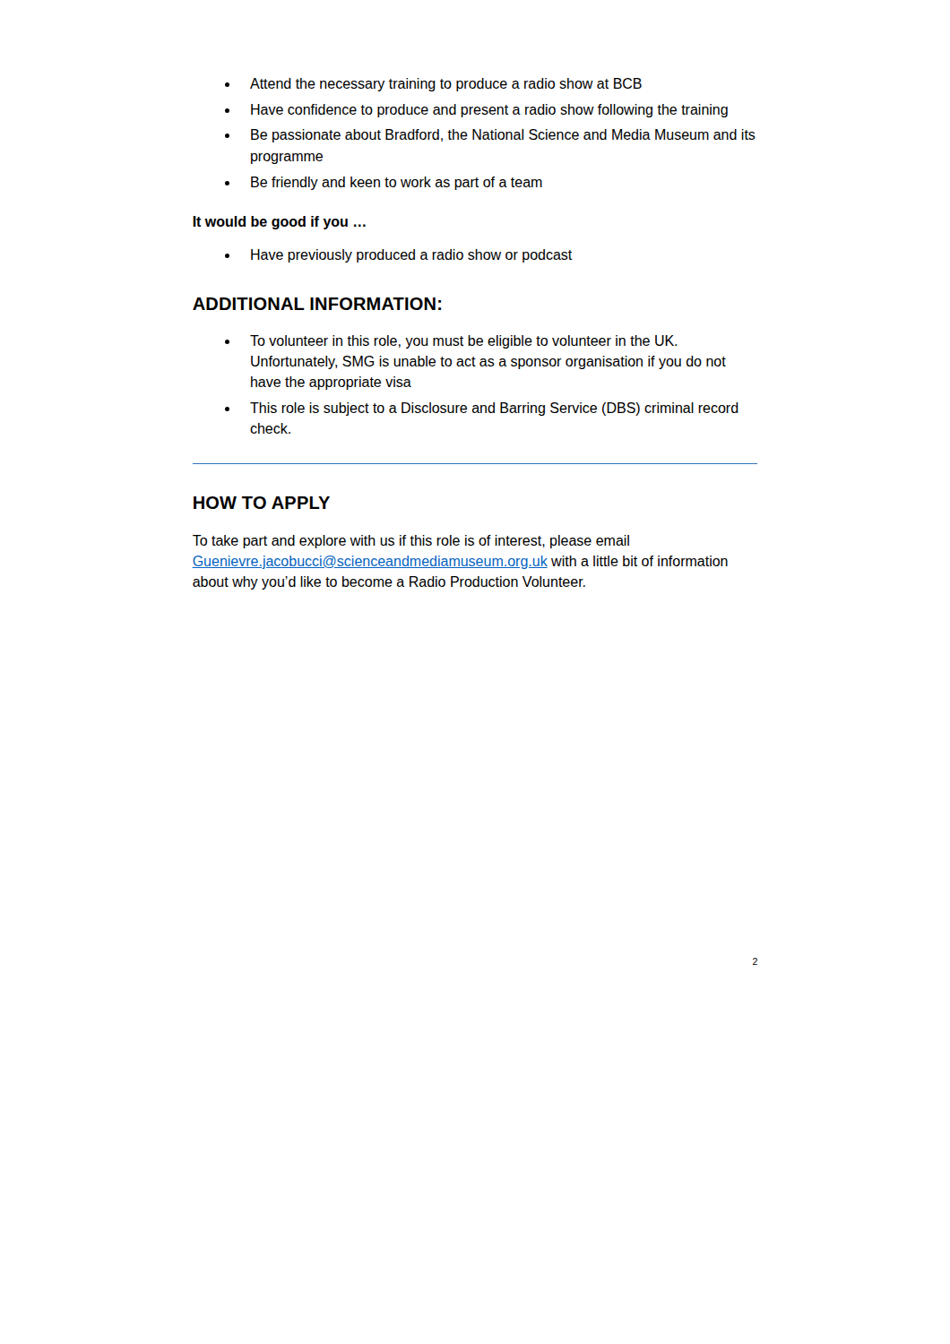Attend the necessary training to produce a radio show at BCB
Have confidence to produce and present a radio show following the training
Be passionate about Bradford, the National Science and Media Museum and its programme
Be friendly and keen to work as part of a team
It would be good if you …
Have previously produced a radio show or podcast
ADDITIONAL INFORMATION:
To volunteer in this role, you must be eligible to volunteer in the UK. Unfortunately, SMG is unable to act as a sponsor organisation if you do not have the appropriate visa
This role is subject to a Disclosure and Barring Service (DBS) criminal record check.
HOW TO APPLY
To take part and explore with us if this role is of interest, please email
Guenievre.jacobucci@scienceandmediamuseum.org.uk with a little bit of information about why you’d like to become a Radio Production Volunteer.
2